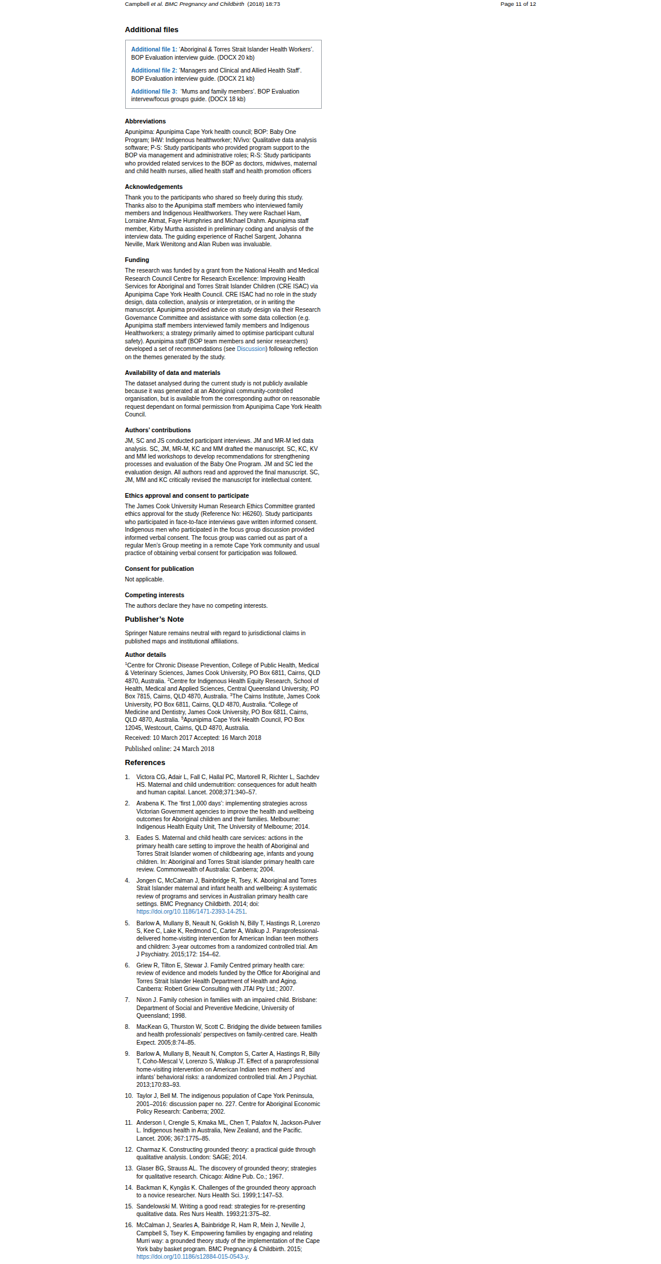Campbell et al. BMC Pregnancy and Childbirth (2018) 18:73
Page 11 of 12
Additional files
Additional file 1: ‘Aboriginal & Torres Strait Islander Health Workers’. BOP Evaluation interview guide. (DOCX 20 kb)
Additional file 2: ‘Managers and Clinical and Allied Health Staff’. BOP Evaluation interview guide. (DOCX 21 kb)
Additional file 3: ‘Mums and family members’. BOP Evaluation intervew/focus groups guide. (DOCX 18 kb)
Abbreviations
Apunipima: Apunipima Cape York health council; BOP: Baby One Program; IHW: Indigenous healthworker; NVivo: Qualitative data analysis software; P-S: Study participants who provided program support to the BOP via management and administrative roles; R-S: Study participants who provided related services to the BOP as doctors, midwives, maternal and child health nurses, allied health staff and health promotion officers
Acknowledgements
Thank you to the participants who shared so freely during this study. Thanks also to the Apunipima staff members who interviewed family members and Indigenous Healthworkers. They were Rachael Ham, Lorraine Ahmat, Faye Humphries and Michael Drahm. Apunipima staff member, Kirby Murtha assisted in preliminary coding and analysis of the interview data. The guiding experience of Rachel Sargent, Johanna Neville, Mark Wenitong and Alan Ruben was invaluable.
Funding
The research was funded by a grant from the National Health and Medical Research Council Centre for Research Excellence: Improving Health Services for Aboriginal and Torres Strait Islander Children (CRE ISAC) via Apunipima Cape York Health Council. CRE ISAC had no role in the study design, data collection, analysis or interpretation, or in writing the manuscript. Apunipima provided advice on study design via their Research Governance Committee and assistance with some data collection (e.g. Apunipima staff members interviewed family members and Indigenous Healthworkers; a strategy primarily aimed to optimise participant cultural safety). Apunipima staff (BOP team members and senior researchers) developed a set of recommendations (see Discussion) following reflection on the themes generated by the study.
Availability of data and materials
The dataset analysed during the current study is not publicly available because it was generated at an Aboriginal community-controlled organisation, but is available from the corresponding author on reasonable request dependant on formal permission from Apunipima Cape York Health Council.
Authors’ contributions
JM, SC and JS conducted participant interviews. JM and MR-M led data analysis. SC, JM, MR-M, KC and MM drafted the manuscript. SC, KC, KV and MM led workshops to develop recommendations for strengthening processes and evaluation of the Baby One Program. JM and SC led the evaluation design. All authors read and approved the final manuscript. SC, JM, MM and KC critically revised the manuscript for intellectual content.
Ethics approval and consent to participate
The James Cook University Human Research Ethics Committee granted ethics approval for the study (Reference No: H6260). Study participants who participated in face-to-face interviews gave written informed consent. Indigenous men who participated in the focus group discussion provided informed verbal consent. The focus group was carried out as part of a regular Men’s Group meeting in a remote Cape York community and usual practice of obtaining verbal consent for participation was followed.
Consent for publication
Not applicable.
Competing interests
The authors declare they have no competing interests.
Publisher’s Note
Springer Nature remains neutral with regard to jurisdictional claims in published maps and institutional affiliations.
Author details
1Centre for Chronic Disease Prevention, College of Public Health, Medical & Veterinary Sciences, James Cook University, PO Box 6811, Cairns, QLD 4870, Australia. 2Centre for Indigenous Health Equity Research, School of Health, Medical and Applied Sciences, Central Queensland University, PO Box 7815, Cairns, QLD 4870, Australia. 3The Cairns Institute, James Cook University, PO Box 6811, Cairns, QLD 4870, Australia. 4College of Medicine and Dentistry, James Cook University, PO Box 6811, Cairns, QLD 4870, Australia. 5Apunipima Cape York Health Council, PO Box 12045, Westcourt, Cairns, QLD 4870, Australia.
Received: 10 March 2017 Accepted: 16 March 2018
Published online: 24 March 2018
References
Victora CG, Adair L, Fall C, Hallal PC, Martorell R, Richter L, Sachdev HS. Maternal and child undernutrition: consequences for adult health and human capital. Lancet. 2008;371:340–57.
Arabena K. The ‘first 1,000 days’: implementing strategies across Victorian Government agencies to improve the health and wellbeing outcomes for Aboriginal children and their families. Melbourne: Indigenous Health Equity Unit, The University of Melbourne; 2014.
Eades S. Maternal and child health care services: actions in the primary health care setting to improve the health of Aboriginal and Torres Strait Islander women of childbearing age, infants and young children. In: Aboriginal and Torres Strait islander primary health care review. Commonwealth of Australia: Canberra; 2004.
Jongen C, McCalman J, Bainbridge R, Tsey, K. Aboriginal and Torres Strait Islander maternal and infant health and wellbeing: A systematic review of programs and services in Australian primary health care settings. BMC Pregnancy Childbirth. 2014; doi: https://doi.org/10.1186/1471-2393-14-251.
Barlow A, Mullany B, Neault N, Goklish N, Billy T, Hastings R, Lorenzo S, Kee C, Lake K, Redmond C, Carter A, Walkup J. Paraprofessional-delivered home-visiting intervention for American Indian teen mothers and children: 3-year outcomes from a randomized controlled trial. Am J Psychiatry. 2015;172: 154–62.
Griew R, Tilton E, Stewar J. Family Centred primary health care: review of evidence and models funded by the Office for Aboriginal and Torres Strait Islander Health Department of Health and Aging. Canberra: Robert Griew Consulting with JTAI Pty Ltd.; 2007.
Nixon J. Family cohesion in families with an impaired child. Brisbane: Department of Social and Preventive Medicine, University of Queensland; 1998.
MacKean G, Thurston W, Scott C. Bridging the divide between families and health professionals' perspectives on family-centred care. Health Expect. 2005;8:74–85.
Barlow A, Mullany B, Neault N, Compton S, Carter A, Hastings R, Billy T, Coho-Mescal V, Lorenzo S, Walkup JT. Effect of a paraprofessional home-visiting intervention on American Indian teen mothers’ and infants’ behavioral risks: a randomized controlled trial. Am J Psychiat. 2013;170:83–93.
Taylor J, Bell M. The indigenous population of Cape York Peninsula, 2001–2016: discussion paper no. 227. Centre for Aboriginal Economic Policy Research: Canberra; 2002.
Anderson I, Crengle S, Kmaka ML, Chen T, Palafox N, Jackson-Pulver L. Indigenous health in Australia, New Zealand, and the Pacific. Lancet. 2006; 367:1775–85.
Charmaz K. Constructing grounded theory: a practical guide through qualitative analysis. London: SAGE; 2014.
Glaser BG, Strauss AL. The discovery of grounded theory; strategies for qualitative research. Chicago: Aldine Pub. Co.; 1967.
Backman K, Kyngäs K. Challenges of the grounded theory approach to a novice researcher. Nurs Health Sci. 1999;1:147–53.
Sandelowski M. Writing a good read: strategies for re-presenting qualitative data. Res Nurs Health. 1993;21:375–82.
McCalman J, Searles A, Bainbridge R, Ham R, Mein J, Neville J, Campbell S, Tsey K. Empowering families by engaging and relating Murri way: a grounded theory study of the implementation of the Cape York baby basket program. BMC Pregnancy & Childbirth. 2015; https://doi.org/10.1186/s12884-015-0543-y.